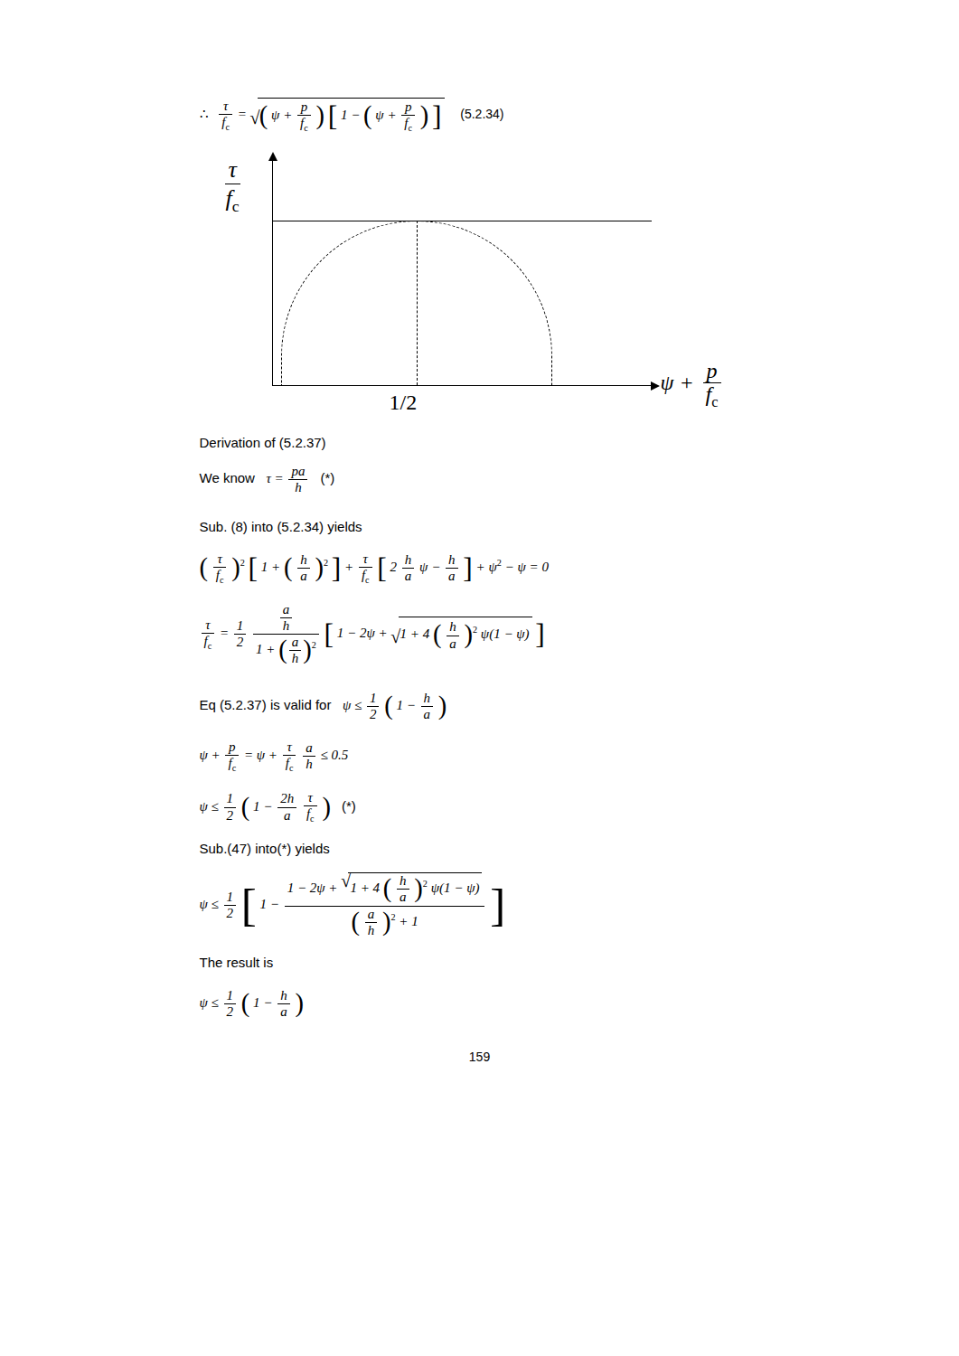∴ τfc = ( ψ + pfc ) [ 1 − ( ψ + pfc ) ] (5.2.34)
τ fc
1/2
ψ + pfc
Derivation of (5.2.37)
We know τ = pa h (*)
Sub. (8) into (5.2.34) yields
( τfc )2 [ 1 + ( ha )2 ] + τfc [ 2 ha ψ − ha ] + ψ2 − ψ = 0
τfc = 12 ah 1 + (ah)2 [ 1 − 2ψ + 1 + 4 ( ha )2 ψ(1 − ψ) ]
Eq (5.2.37) is valid for ψ ≤ 12 ( 1 − ha )
ψ + pfc = ψ + τfc ah ≤ 0.5
ψ ≤ 12 ( 1 − 2h a τfc ) (*)
Sub.(47) into(*) yields
ψ ≤ 12 [ 1 − 1 − 2ψ + 1 + 4 ( ha )2 ψ(1 − ψ) ( ah )2 + 1 ]
The result is
ψ ≤ 12 ( 1 − ha )
159